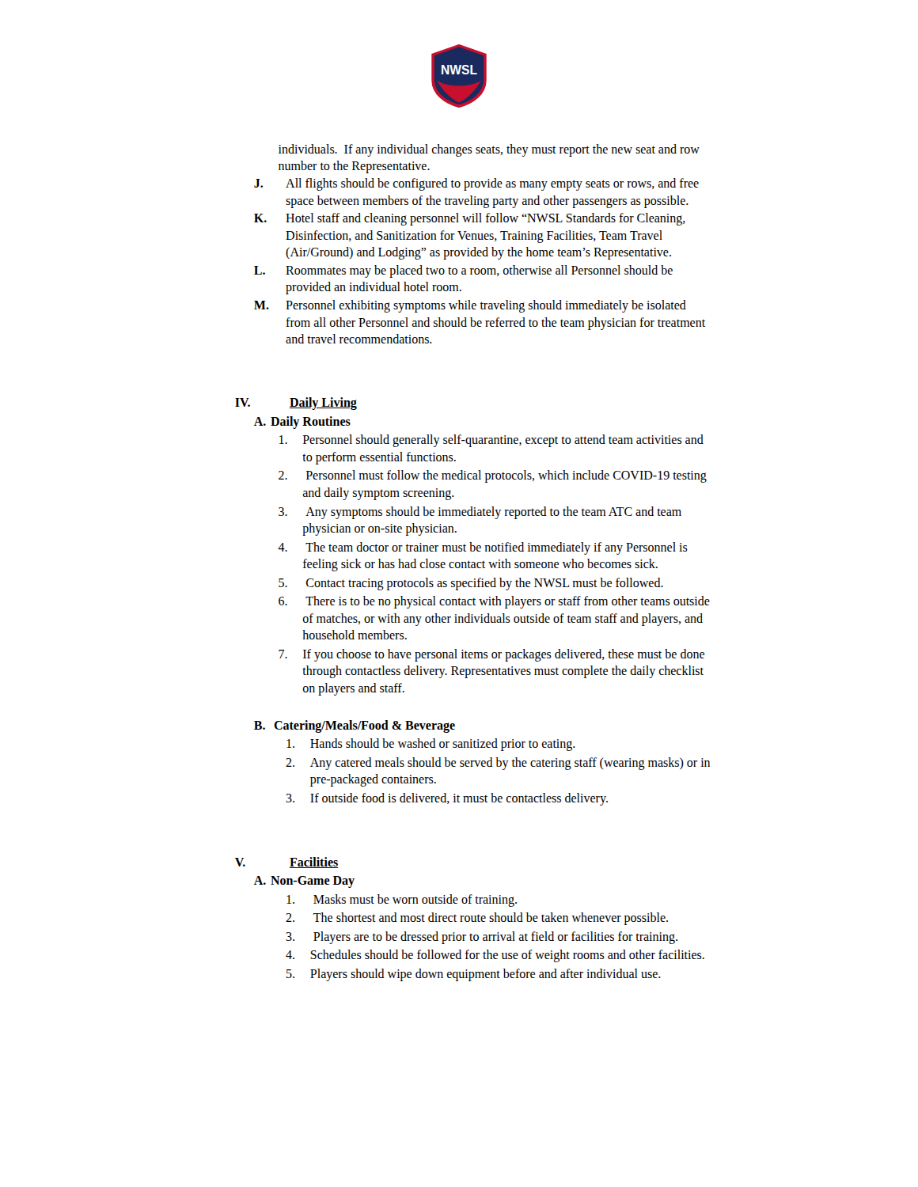individuals. If any individual changes seats, they must report the new seat and row number to the Representative.
J. All flights should be configured to provide as many empty seats or rows, and free space between members of the traveling party and other passengers as possible.
K. Hotel staff and cleaning personnel will follow “NWSL Standards for Cleaning, Disinfection, and Sanitization for Venues, Training Facilities, Team Travel (Air/Ground) and Lodging” as provided by the home team’s Representative.
L. Roommates may be placed two to a room, otherwise all Personnel should be provided an individual hotel room.
M. Personnel exhibiting symptoms while traveling should immediately be isolated from all other Personnel and should be referred to the team physician for treatment and travel recommendations.
IV. Daily Living
A. Daily Routines
1. Personnel should generally self-quarantine, except to attend team activities and to perform essential functions.
2. Personnel must follow the medical protocols, which include COVID-19 testing and daily symptom screening.
3. Any symptoms should be immediately reported to the team ATC and team physician or on-site physician.
4. The team doctor or trainer must be notified immediately if any Personnel is feeling sick or has had close contact with someone who becomes sick.
5. Contact tracing protocols as specified by the NWSL must be followed.
6. There is to be no physical contact with players or staff from other teams outside of matches, or with any other individuals outside of team staff and players, and household members.
7. If you choose to have personal items or packages delivered, these must be done through contactless delivery. Representatives must complete the daily checklist on players and staff.
B. Catering/Meals/Food & Beverage
1. Hands should be washed or sanitized prior to eating.
2. Any catered meals should be served by the catering staff (wearing masks) or in pre-packaged containers.
3. If outside food is delivered, it must be contactless delivery.
V. Facilities
A. Non-Game Day
1. Masks must be worn outside of training.
2. The shortest and most direct route should be taken whenever possible.
3. Players are to be dressed prior to arrival at field or facilities for training.
4. Schedules should be followed for the use of weight rooms and other facilities.
5. Players should wipe down equipment before and after individual use.